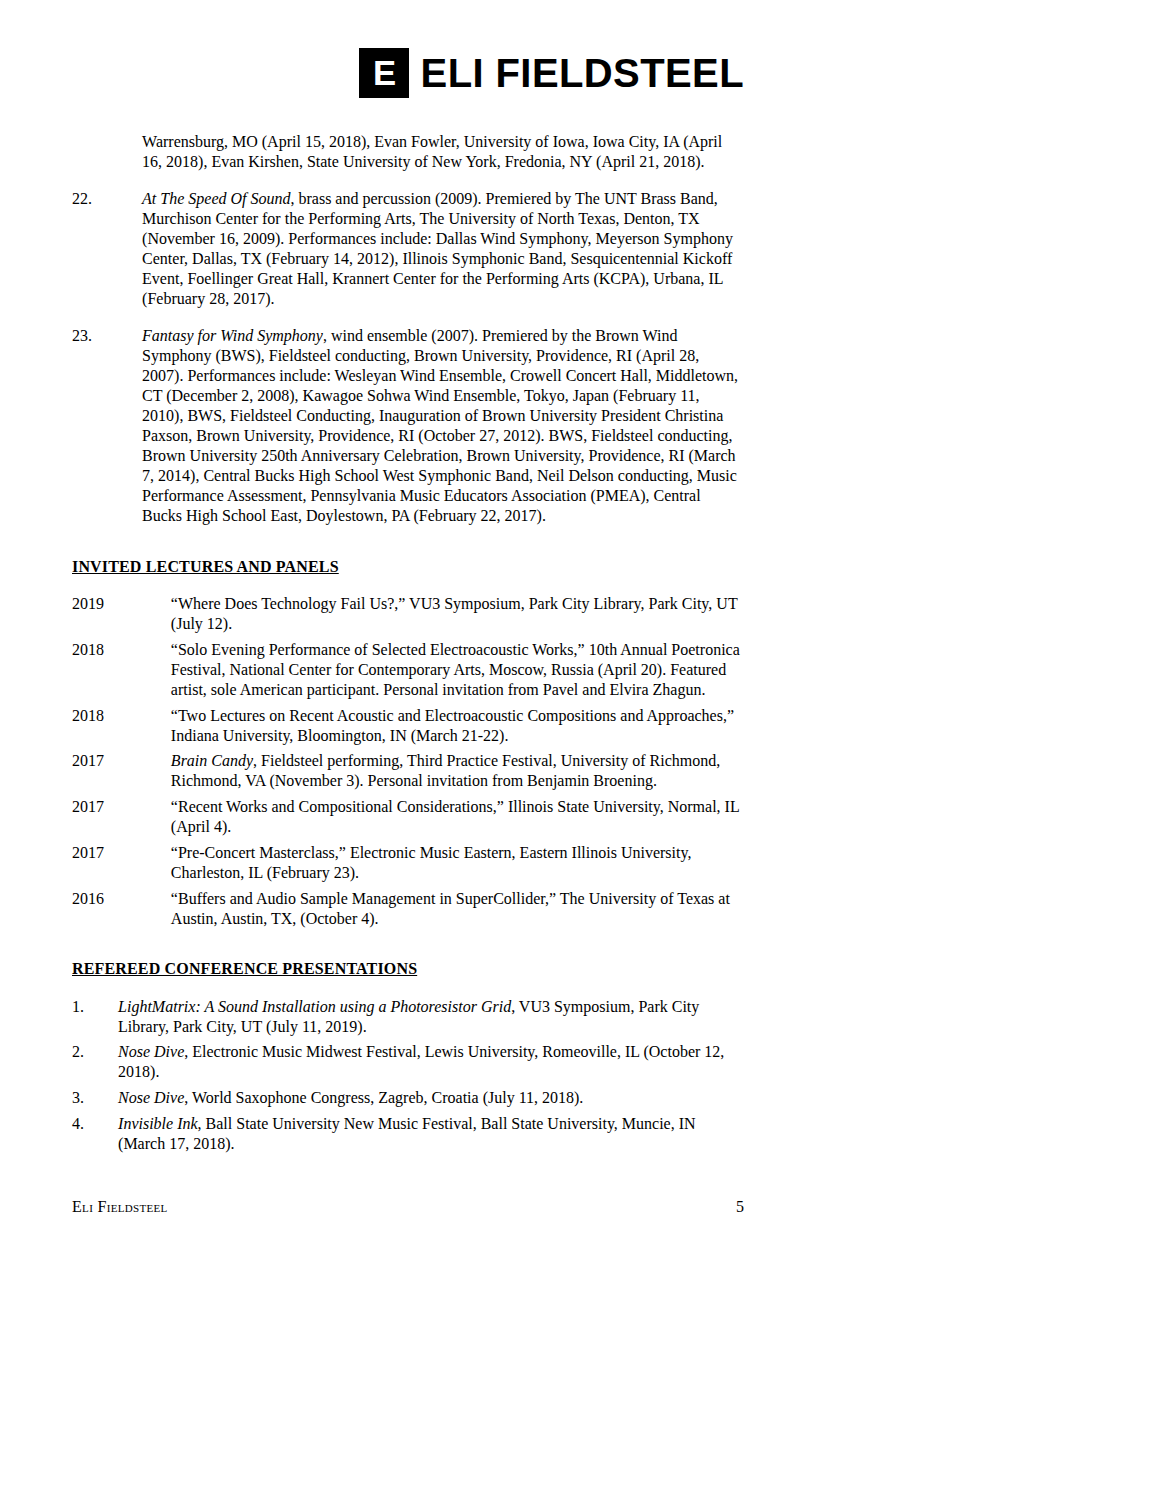E ELI FIELDSTEEL
Warrensburg, MO (April 15, 2018), Evan Fowler, University of Iowa, Iowa City, IA (April 16, 2018), Evan Kirshen, State University of New York, Fredonia, NY (April 21, 2018).
22.
At The Speed Of Sound, brass and percussion (2009). Premiered by The UNT Brass Band, Murchison Center for the Performing Arts, The University of North Texas, Denton, TX (November 16, 2009). Performances include: Dallas Wind Symphony, Meyerson Symphony Center, Dallas, TX (February 14, 2012), Illinois Symphonic Band, Sesquicentennial Kickoff Event, Foellinger Great Hall, Krannert Center for the Performing Arts (KCPA), Urbana, IL (February 28, 2017).
23.
Fantasy for Wind Symphony, wind ensemble (2007). Premiered by the Brown Wind Symphony (BWS), Fieldsteel conducting, Brown University, Providence, RI (April 28, 2007). Performances include: Wesleyan Wind Ensemble, Crowell Concert Hall, Middletown, CT (December 2, 2008), Kawagoe Sohwa Wind Ensemble, Tokyo, Japan (February 11, 2010), BWS, Fieldsteel Conducting, Inauguration of Brown University President Christina Paxson, Brown University, Providence, RI (October 27, 2012). BWS, Fieldsteel conducting, Brown University 250th Anniversary Celebration, Brown University, Providence, RI (March 7, 2014), Central Bucks High School West Symphonic Band, Neil Delson conducting, Music Performance Assessment, Pennsylvania Music Educators Association (PMEA), Central Bucks High School East, Doylestown, PA (February 22, 2017).
Invited Lectures and Panels
2019
“Where Does Technology Fail Us?,” VU3 Symposium, Park City Library, Park City, UT (July 12).
2018
“Solo Evening Performance of Selected Electroacoustic Works,” 10th Annual Poetronica Festival, National Center for Contemporary Arts, Moscow, Russia (April 20). Featured artist, sole American participant. Personal invitation from Pavel and Elvira Zhagun.
2018
“Two Lectures on Recent Acoustic and Electroacoustic Compositions and Approaches,” Indiana University, Bloomington, IN (March 21-22).
2017
Brain Candy, Fieldsteel performing, Third Practice Festival, University of Richmond, Richmond, VA (November 3). Personal invitation from Benjamin Broening.
2017
“Recent Works and Compositional Considerations,” Illinois State University, Normal, IL (April 4).
2017
“Pre-Concert Masterclass,” Electronic Music Eastern, Eastern Illinois University, Charleston, IL (February 23).
2016
“Buffers and Audio Sample Management in SuperCollider,” The University of Texas at Austin, Austin, TX, (October 4).
Refereed Conference Presentations
1.
LightMatrix: A Sound Installation using a Photoresistor Grid, VU3 Symposium, Park City Library, Park City, UT (July 11, 2019).
2.
Nose Dive, Electronic Music Midwest Festival, Lewis University, Romeoville, IL (October 12, 2018).
3.
Nose Dive, World Saxophone Congress, Zagreb, Croatia (July 11, 2018).
4.
Invisible Ink, Ball State University New Music Festival, Ball State University, Muncie, IN (March 17, 2018).
Eli Fieldsteel 5